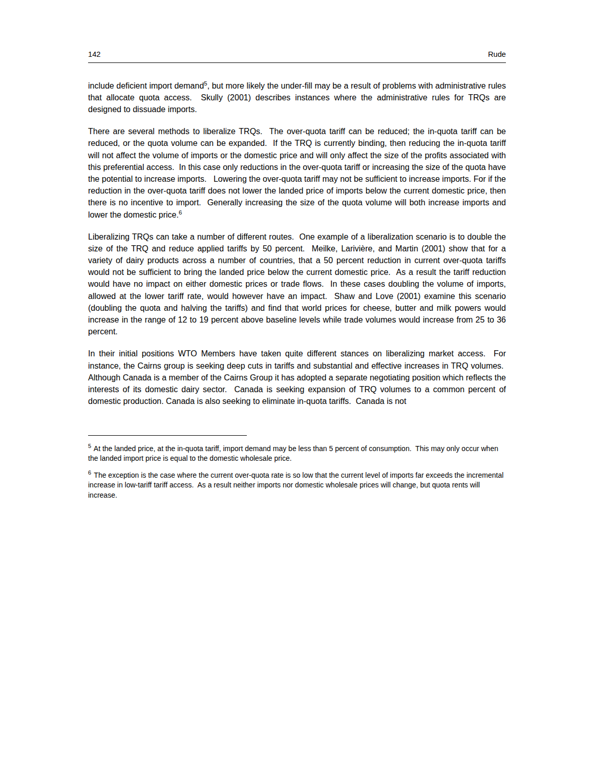142 Rude
include deficient import demand5, but more likely the under-fill may be a result of problems with administrative rules that allocate quota access. Skully (2001) describes instances where the administrative rules for TRQs are designed to dissuade imports.
There are several methods to liberalize TRQs. The over-quota tariff can be reduced; the in-quota tariff can be reduced, or the quota volume can be expanded. If the TRQ is currently binding, then reducing the in-quota tariff will not affect the volume of imports or the domestic price and will only affect the size of the profits associated with this preferential access. In this case only reductions in the over-quota tariff or increasing the size of the quota have the potential to increase imports. Lowering the over-quota tariff may not be sufficient to increase imports. For if the reduction in the over-quota tariff does not lower the landed price of imports below the current domestic price, then there is no incentive to import. Generally increasing the size of the quota volume will both increase imports and lower the domestic price.6
Liberalizing TRQs can take a number of different routes. One example of a liberalization scenario is to double the size of the TRQ and reduce applied tariffs by 50 percent. Meilke, Larivière, and Martin (2001) show that for a variety of dairy products across a number of countries, that a 50 percent reduction in current over-quota tariffs would not be sufficient to bring the landed price below the current domestic price. As a result the tariff reduction would have no impact on either domestic prices or trade flows. In these cases doubling the volume of imports, allowed at the lower tariff rate, would however have an impact. Shaw and Love (2001) examine this scenario (doubling the quota and halving the tariffs) and find that world prices for cheese, butter and milk powers would increase in the range of 12 to 19 percent above baseline levels while trade volumes would increase from 25 to 36 percent.
In their initial positions WTO Members have taken quite different stances on liberalizing market access. For instance, the Cairns group is seeking deep cuts in tariffs and substantial and effective increases in TRQ volumes. Although Canada is a member of the Cairns Group it has adopted a separate negotiating position which reflects the interests of its domestic dairy sector. Canada is seeking expansion of TRQ volumes to a common percent of domestic production. Canada is also seeking to eliminate in-quota tariffs. Canada is not
5 At the landed price, at the in-quota tariff, import demand may be less than 5 percent of consumption. This may only occur when the landed import price is equal to the domestic wholesale price.
6 The exception is the case where the current over-quota rate is so low that the current level of imports far exceeds the incremental increase in low-tariff tariff access. As a result neither imports nor domestic wholesale prices will change, but quota rents will increase.